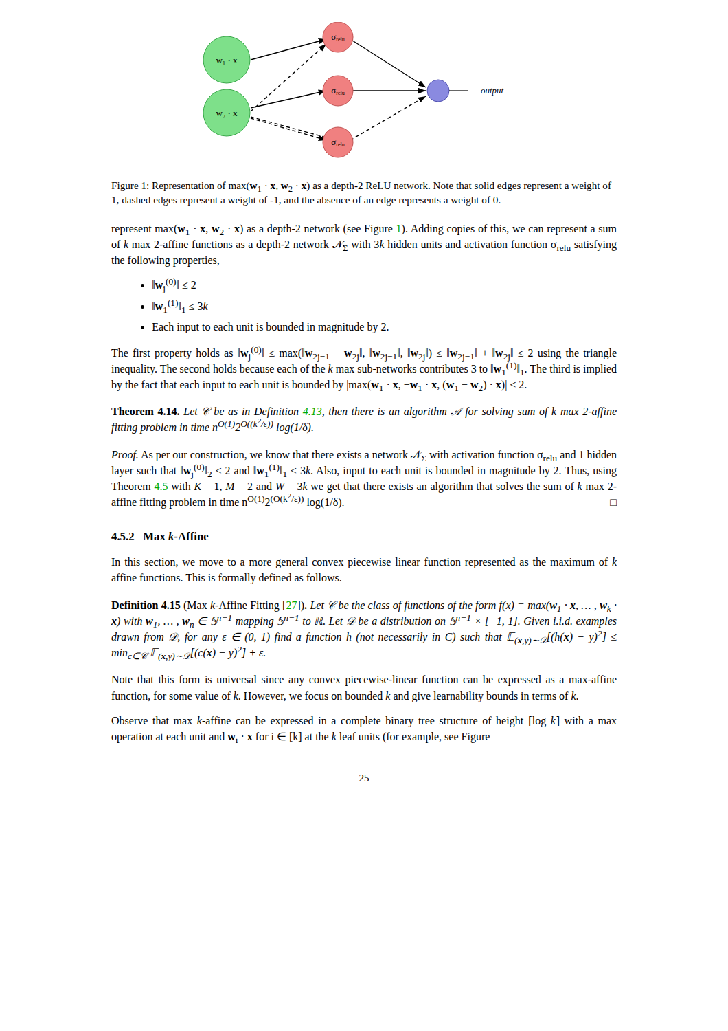w₁ · x w₂ · x σrelu σrelu σrelu output
Figure 1: Representation of max(w1 · x, w2 · x) as a depth-2 ReLU network. Note that solid edges represent a weight of 1, dashed edges represent a weight of -1, and the absence of an edge represents a weight of 0.
represent max(w1 · x, w2 · x) as a depth-2 network (see Figure 1). Adding copies of this, we can represent a sum of k max 2-affine functions as a depth-2 network 𝒩Σ with 3k hidden units and activation function σrelu satisfying the following properties,
‖wj(0)‖ ≤ 2
‖w1(1)‖1 ≤ 3k
Each input to each unit is bounded in magnitude by 2.
The first property holds as ‖wj(0)‖ ≤ max(‖w2j−1 − w2j‖, ‖w2j−1‖, ‖w2j‖) ≤ ‖w2j−1‖ + ‖w2j‖ ≤ 2 using the triangle inequality. The second holds because each of the k max sub-networks contributes 3 to ‖w1(1)‖1. The third is implied by the fact that each input to each unit is bounded by |max(w1 · x, −w1 · x, (w1 − w2) · x)| ≤ 2.
Theorem 4.14. Let 𝒞 be as in Definition 4.13, then there is an algorithm 𝒜 for solving sum of k max 2-affine fitting problem in time nO(1)2O((k2/ε)) log(1/δ).
Proof. As per our construction, we know that there exists a network 𝒩Σ with activation function σrelu and 1 hidden layer such that ‖wj(0)‖2 ≤ 2 and ‖w1(1)‖1 ≤ 3k. Also, input to each unit is bounded in magnitude by 2. Thus, using Theorem 4.5 with K = 1, M = 2 and W = 3k we get that there exists an algorithm that solves the sum of k max 2-affine fitting problem in time nO(1)2(O(k2/ε)) log(1/δ). □
4.5.2 Max k-Affine
In this section, we move to a more general convex piecewise linear function represented as the maximum of k affine functions. This is formally defined as follows.
Definition 4.15 (Max k-Affine Fitting [27]). Let 𝒞 be the class of functions of the form f(x) = max(w1 · x, … , wk · x) with w1, … , wn ∈ 𝕊n−1 mapping 𝕊n−1 to ℝ. Let 𝒟 be a distribution on 𝕊n−1 × [−1, 1]. Given i.i.d. examples drawn from 𝒟, for any ε ∈ (0, 1) find a function h (not necessarily in C) such that 𝔼(x,y)∼𝒟[(h(x) − y)2] ≤ minc∈𝒞 𝔼(x,y)∼𝒟[(c(x) − y)2] + ε.
Note that this form is universal since any convex piecewise-linear function can be expressed as a max-affine function, for some value of k. However, we focus on bounded k and give learnability bounds in terms of k.
Observe that max k-affine can be expressed in a complete binary tree structure of height ⌈log k⌉ with a max operation at each unit and wi · x for i ∈ [k] at the k leaf units (for example, see Figure
25